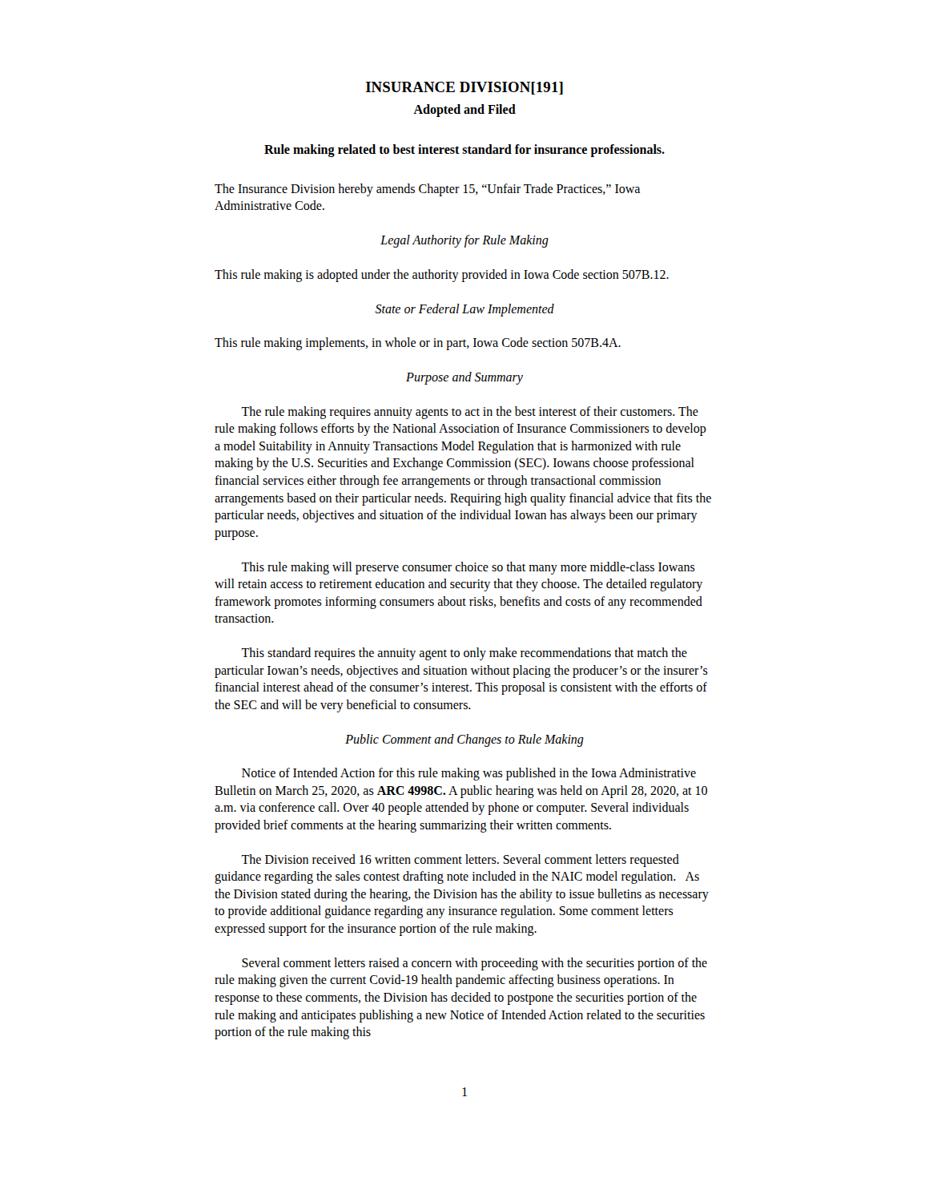INSURANCE DIVISION[191]
Adopted and Filed
Rule making related to best interest standard for insurance professionals.
The Insurance Division hereby amends Chapter 15, “Unfair Trade Practices,” Iowa Administrative Code.
Legal Authority for Rule Making
This rule making is adopted under the authority provided in Iowa Code section 507B.12.
State or Federal Law Implemented
This rule making implements, in whole or in part, Iowa Code section 507B.4A.
Purpose and Summary
The rule making requires annuity agents to act in the best interest of their customers. The rule making follows efforts by the National Association of Insurance Commissioners to develop a model Suitability in Annuity Transactions Model Regulation that is harmonized with rule making by the U.S. Securities and Exchange Commission (SEC). Iowans choose professional financial services either through fee arrangements or through transactional commission arrangements based on their particular needs. Requiring high quality financial advice that fits the particular needs, objectives and situation of the individual Iowan has always been our primary purpose.
This rule making will preserve consumer choice so that many more middle-class Iowans will retain access to retirement education and security that they choose. The detailed regulatory framework promotes informing consumers about risks, benefits and costs of any recommended transaction.
This standard requires the annuity agent to only make recommendations that match the particular Iowan’s needs, objectives and situation without placing the producer’s or the insurer’s financial interest ahead of the consumer’s interest. This proposal is consistent with the efforts of the SEC and will be very beneficial to consumers.
Public Comment and Changes to Rule Making
Notice of Intended Action for this rule making was published in the Iowa Administrative Bulletin on March 25, 2020, as ARC 4998C. A public hearing was held on April 28, 2020, at 10 a.m. via conference call. Over 40 people attended by phone or computer. Several individuals provided brief comments at the hearing summarizing their written comments.
The Division received 16 written comment letters. Several comment letters requested guidance regarding the sales contest drafting note included in the NAIC model regulation. As the Division stated during the hearing, the Division has the ability to issue bulletins as necessary to provide additional guidance regarding any insurance regulation. Some comment letters expressed support for the insurance portion of the rule making.
Several comment letters raised a concern with proceeding with the securities portion of the rule making given the current Covid-19 health pandemic affecting business operations. In response to these comments, the Division has decided to postpone the securities portion of the rule making and anticipates publishing a new Notice of Intended Action related to the securities portion of the rule making this
1